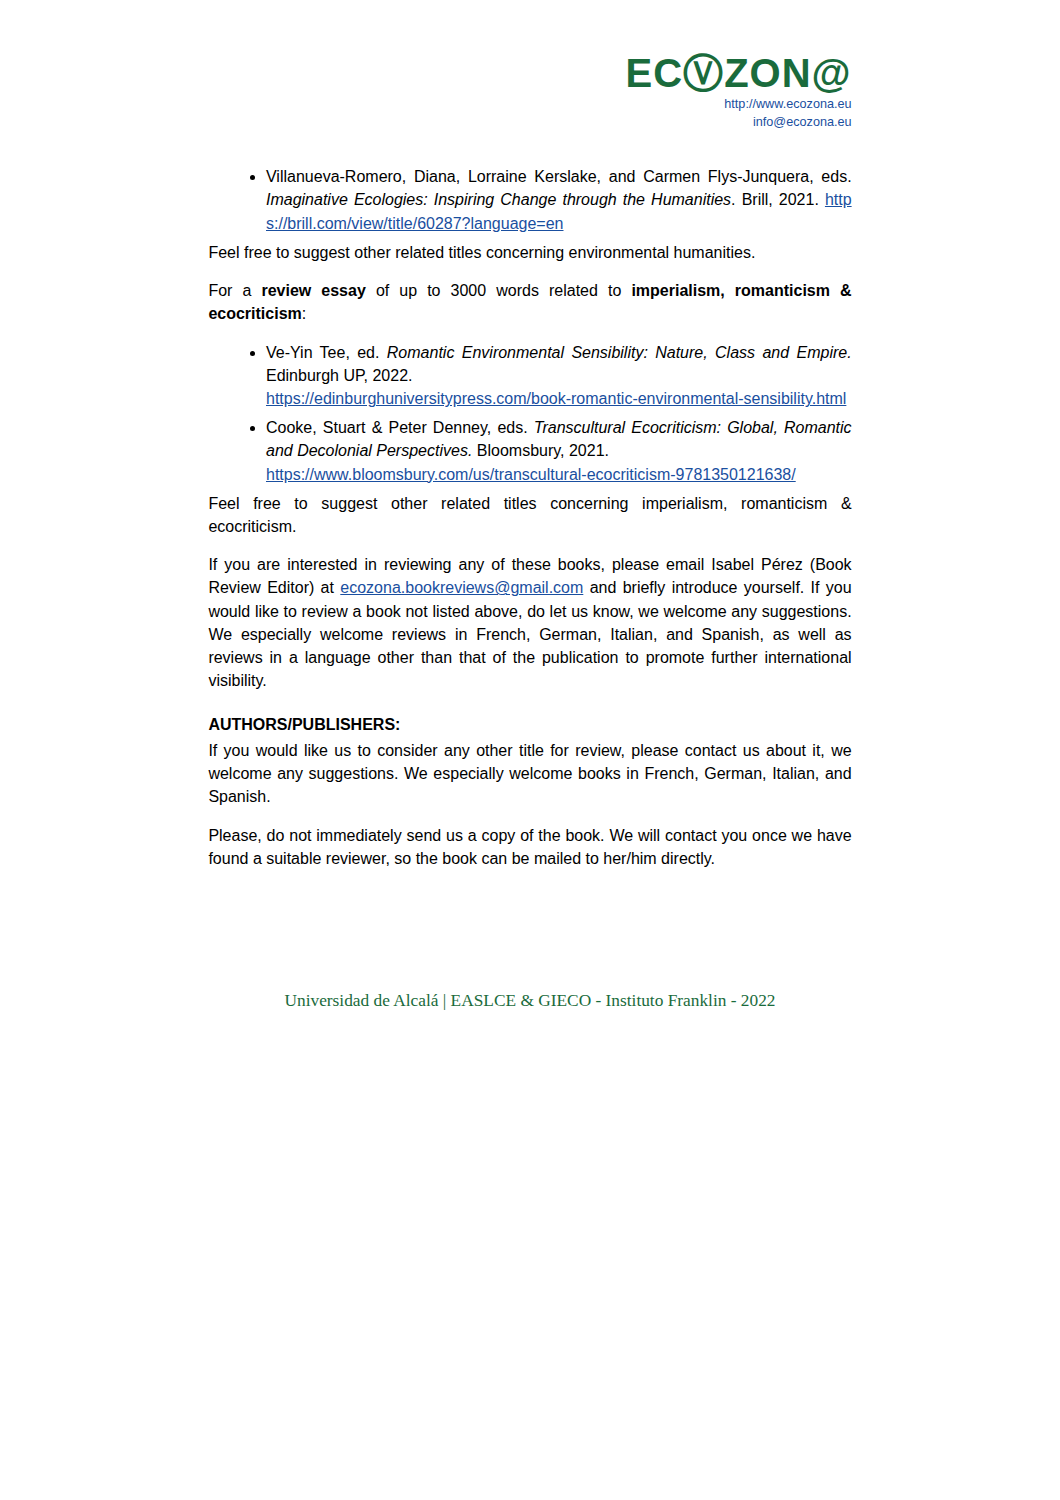ECⓋZON@
http://www.ecozona.eu
info@ecozona.eu
Villanueva-Romero, Diana, Lorraine Kerslake, and Carmen Flys-Junquera, eds. Imaginative Ecologies: Inspiring Change through the Humanities. Brill, 2021. https://brill.com/view/title/60287?language=en
Feel free to suggest other related titles concerning environmental humanities.
For a review essay of up to 3000 words related to imperialism, romanticism & ecocriticism:
Ve-Yin Tee, ed. Romantic Environmental Sensibility: Nature, Class and Empire. Edinburgh UP, 2022.
https://edinburghuniversitypress.com/book-romantic-environmental-sensibility.html
Cooke, Stuart & Peter Denney, eds. Transcultural Ecocriticism: Global, Romantic and Decolonial Perspectives. Bloomsbury, 2021.
https://www.bloomsbury.com/us/transcultural-ecocriticism-9781350121638/
Feel free to suggest other related titles concerning imperialism, romanticism & ecocriticism.
If you are interested in reviewing any of these books, please email Isabel Pérez (Book Review Editor) at ecozona.bookreviews@gmail.com and briefly introduce yourself. If you would like to review a book not listed above, do let us know, we welcome any suggestions. We especially welcome reviews in French, German, Italian, and Spanish, as well as reviews in a language other than that of the publication to promote further international visibility.
AUTHORS/PUBLISHERS:
If you would like us to consider any other title for review, please contact us about it, we welcome any suggestions. We especially welcome books in French, German, Italian, and Spanish.
Please, do not immediately send us a copy of the book. We will contact you once we have found a suitable reviewer, so the book can be mailed to her/him directly.
Universidad de Alcalá | EASLCE & GIECO - Instituto Franklin - 2022